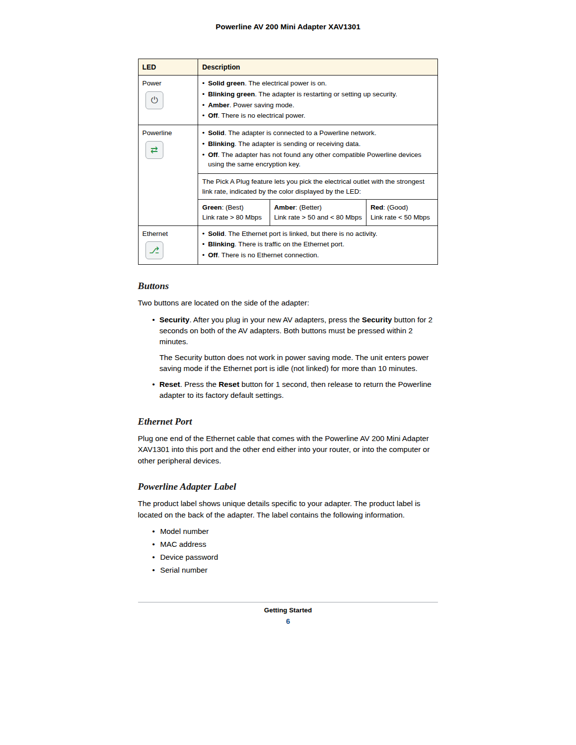Powerline AV 200 Mini Adapter XAV1301
| LED | Description |
| --- | --- |
| Power | Solid green . The electrical power is on. Blinking green . The adapter is restarting or setting up security. Amber . Power saving mode. Off . There is no electrical power. |
| Powerline | Solid . The adapter is connected to a Powerline network. Blinking . The adapter is sending or receiving data. Off . The adapter has not found any other compatible Powerline devices using the same encryption key. |
| The Pick A Plug feature lets you pick the electrical outlet with the strongest link rate, indicated by the color displayed by the LED: |
| Green : (Best) Link rate > 80 Mbps | Amber : (Better) Link rate > 50 and < 80 Mbps | Red : (Good) Link rate < 50 Mbps |
| Ethernet | Solid . The Ethernet port is linked, but there is no activity. Blinking . There is traffic on the Ethernet port. Off . There is no Ethernet connection. |
Buttons
Two buttons are located on the side of the adapter:
Security. After you plug in your new AV adapters, press the Security button for 2 seconds on both of the AV adapters. Both buttons must be pressed within 2 minutes.
The Security button does not work in power saving mode. The unit enters power saving mode if the Ethernet port is idle (not linked) for more than 10 minutes.
Reset. Press the Reset button for 1 second, then release to return the Powerline adapter to its factory default settings.
Ethernet Port
Plug one end of the Ethernet cable that comes with the Powerline AV 200 Mini Adapter XAV1301 into this port and the other end either into your router, or into the computer or other peripheral devices.
Powerline Adapter Label
The product label shows unique details specific to your adapter. The product label is located on the back of the adapter. The label contains the following information.
Model number
MAC address
Device password
Serial number
Getting Started
6